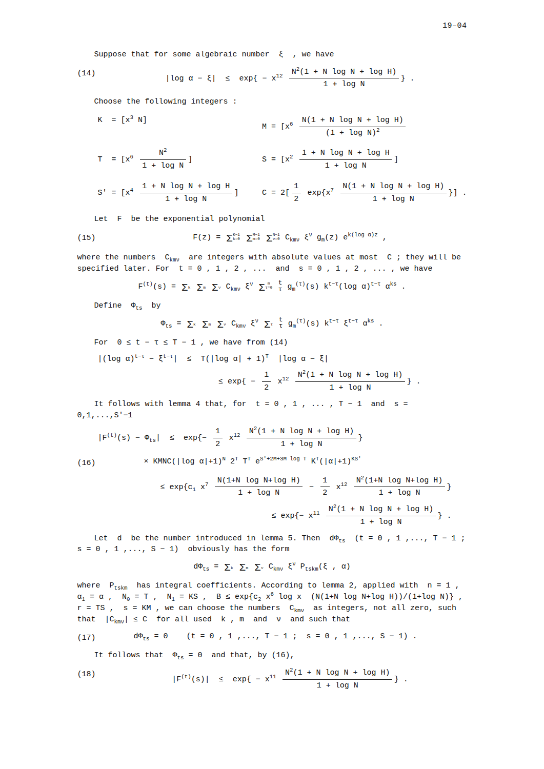19–04
Suppose that for some algebraic number ξ , we have
(14)
|log α − ξ| ≤ exp{ − x12 N2(1 + N log N + log H) 1 + log N} .
Choose the following integers :
K = [x3 N]
M = [x6 N(1 + N log N + log H)(1 + log N)2
T = [x6 N21 + log N]
S = [x2 1 + N log N + log H 1 + log N]
S' = [x4 1 + N log N + log H 1 + log N]
C = 2[12 exp{x7 N(1 + N log N + log H) 1 + log N}] .
Let F be the exponential polynomial
(15)
F(z) = ΣK−1 k=0 ΣM−1 m=0 ΣN−1 ν=0 Ckmν ξν gm(z) ek(log α)z ,
where the numbers Ckmν are integers with absolute values at most C ; they will be specified later. For t = 0 , 1 , 2 , ... and s = 0 , 1 , 2 , ... , we have
F(t)(s) = Σk Σm Σν Ckmν ξν Σmτ=0 tτ gm(τ)(s) kt−τ(log α)t−τ αks .
Define Φts by
Φts = Σk Σm Σν Ckmν ξν Στ tτ gm(τ)(s) kt−τ ξt−τ αks .
For 0 ≤ t − τ ≤ T − 1 , we have from (14)
|(log α)t−τ − ξt−τ| ≤ T(|log α| + 1)T |log α − ξ|
≤ exp{ − 12 x12 N2(1 + N log N + log H) 1 + log N} .
It follows with lemma 4 that, for t = 0 , 1 , ... , T − 1 and s = 0,1,...,S'−1
|F(t)(s) − Φts| ≤ exp{− 12 x12 N2(1 + N log N + log H) 1 + log N}
(16)
× KMNC(|log α|+1)N 2T TT eS'+2M+3M log T KT(|α|+1)KS'
≤ exp{c1 x7 N(1+N log N+log H) 1 + log N − 12 x12 N2(1+N log N+log H) 1 + log N}
≤ exp{− x11 N2(1 + N log N + log H) 1 + log N} .
Let d be the number introduced in lemma 5. Then dΦts (t = 0 , 1 ,..., T − 1 ; s = 0 , 1 ,..., S − 1) obviously has the form
dΦts = Σk Σm Σν Ckmν ξν Ptskm(ξ , α)
where Ptskm has integral coefficients. According to lemma 2, applied with n = 1 , α1 = α , N0 = T , N1 = KS , B ≤ exp{c2 x6 log x (N(1+N log N+log H))/(1+log N)} , r = TS , s = KM , we can choose the numbers Ckmν as integers, not all zero, such that |Ckmν| ≤ C for all used k , m and ν and such that
(17)
dΦts = 0 (t = 0 , 1 ,..., T − 1 ; s = 0 , 1 ,..., S − 1) .
It follows that Φts = 0 and that, by (16),
(18)
|F(t)(s)| ≤ exp{ − x11 N2(1 + N log N + log H) 1 + log N} .